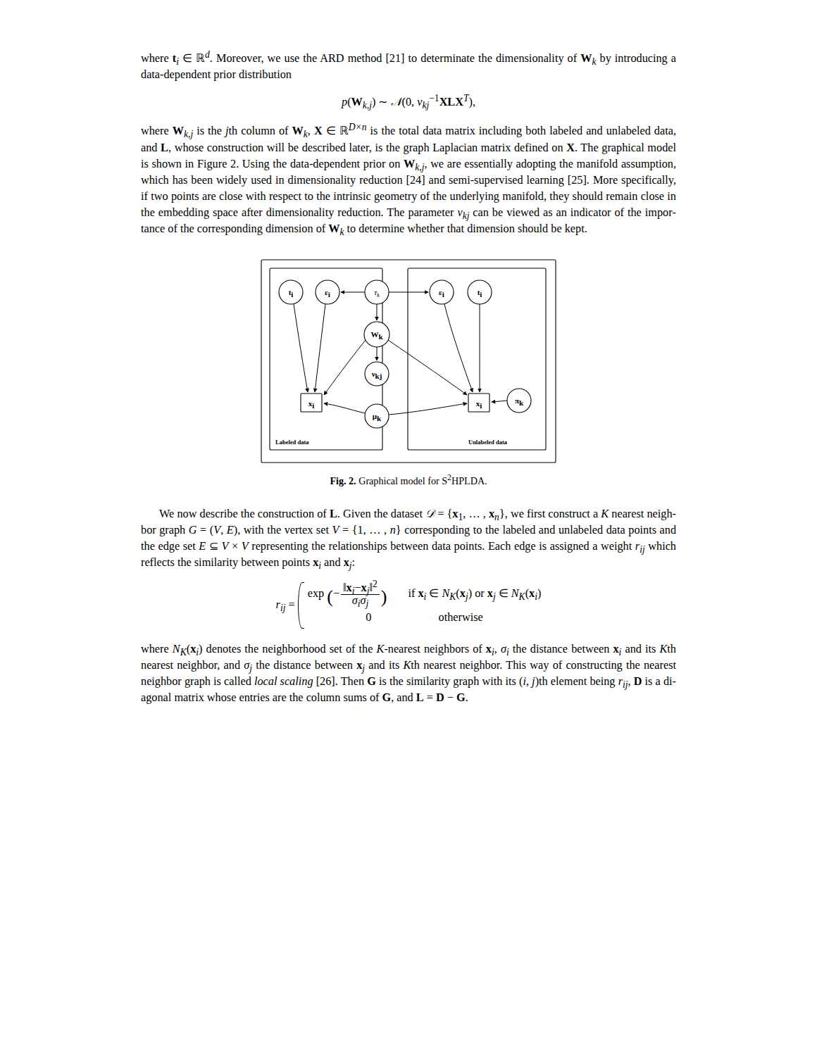where ti ∈ ℝd. Moreover, we use the ARD method [21] to determinate the dimensionality of Wk by introducing a data-dependent prior distribution
p(Wk,j) ∼ 𝒩(0, νkj−1XLXT),
where Wk,j is the jth column of Wk, X ∈ ℝD×n is the total data matrix including both labeled and unlabeled data, and L, whose construction will be described later, is the graph Laplacian matrix defined on X. The graphical model is shown in Figure 2. Using the data-dependent prior on Wk,j, we are essentially adopting the manifold assumption, which has been widely used in dimensionality reduction [24] and semi-supervised learning [25]. More specifically, if two points are close with respect to the intrinsic geometry of the underlying manifold, they should remain close in the embedding space after dimensionality reduction. The parameter νkj can be viewed as an indicator of the importance of the corresponding dimension of Wk to determine whether that dimension should be kept.
Labeled data Unlabeled data ti εi τk εi ti Wk νkj μk xi xi πk
Fig. 2. Graphical model for S2HPLDA.
We now describe the construction of L. Given the dataset 𝒟 = {x1, … , xn}, we first construct a K nearest neighbor graph G = (V, E), with the vertex set V = {1, … , n} corresponding to the labeled and unlabeled data points and the edge set E ⊆ V × V representing the relationships between data points. Each edge is assigned a weight rij which reflects the similarity between points xi and xj:
rij = exp (−‖xi−xj‖2 σiσj) if xi ∈ NK(xj) or xj ∈ NK(xi) 0 otherwise
where NK(xi) denotes the neighborhood set of the K-nearest neighbors of xi, σi the distance between xi and its Kth nearest neighbor, and σj the distance between xj and its Kth nearest neighbor. This way of constructing the nearest neighbor graph is called local scaling [26]. Then G is the similarity graph with its (i, j) th element being rij, D is a diagonal matrix whose entries are the column sums of G, and L = D − G.